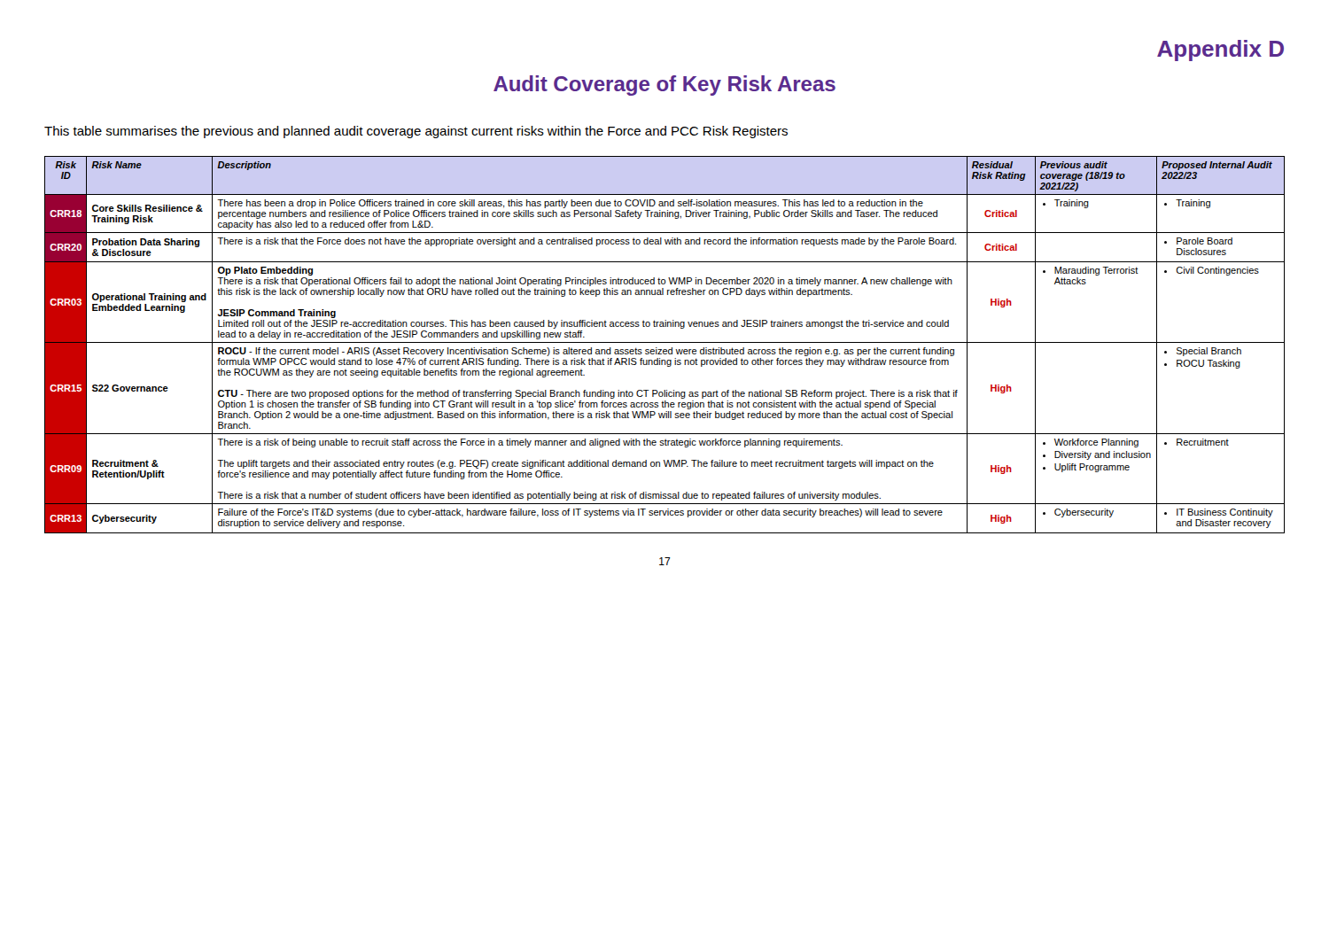Appendix D
Audit Coverage of Key Risk Areas
This table summarises the previous and planned audit coverage against current risks within the Force and PCC Risk Registers
| Risk ID | Risk Name | Description | Residual Risk Rating | Previous audit coverage (18/19 to 2021/22) | Proposed Internal Audit 2022/23 |
| --- | --- | --- | --- | --- | --- |
| CRR18 | Core Skills Resilience & Training Risk | There has been a drop in Police Officers trained in core skill areas, this has partly been due to COVID and self-isolation measures. This has led to a reduction in the percentage numbers and resilience of Police Officers trained in core skills such as Personal Safety Training, Driver Training, Public Order Skills and Taser. The reduced capacity has also led to a reduced offer from L&D. | Critical | Training | Training |
| CRR20 | Probation Data Sharing & Disclosure | There is a risk that the Force does not have the appropriate oversight and a centralised process to deal with and record the information requests made by the Parole Board. | Critical | | Parole Board Disclosures |
| CRR03 | Operational Training and Embedded Learning | Op Plato Embedding There is a risk that Operational Officers fail to adopt the national Joint Operating Principles introduced to WMP in December 2020 in a timely manner. A new challenge with this risk is the lack of ownership locally now that ORU have rolled out the training to keep this an annual refresher on CPD days within departments. JESIP Command Training Limited roll out of the JESIP re-accreditation courses. This has been caused by insufficient access to training venues and JESIP trainers amongst the tri-service and could lead to a delay in re-accreditation of the JESIP Commanders and upskilling new staff. | High | Marauding Terrorist Attacks | Civil Contingencies |
| CRR15 | S22 Governance | ROCU - If the current model - ARIS (Asset Recovery Incentivisation Scheme) is altered and assets seized were distributed across the region e.g. as per the current funding formula WMP OPCC would stand to lose 47% of current ARIS funding. There is a risk that if ARIS funding is not provided to other forces they may withdraw resource from the ROCUWM as they are not seeing equitable benefits from the regional agreement. CTU - There are two proposed options for the method of transferring Special Branch funding into CT Policing as part of the national SB Reform project. There is a risk that if Option 1 is chosen the transfer of SB funding into CT Grant will result in a 'top slice' from forces across the region that is not consistent with the actual spend of Special Branch. Option 2 would be a one-time adjustment. Based on this information, there is a risk that WMP will see their budget reduced by more than the actual cost of Special Branch. | High | | Special Branch ROCU Tasking |
| CRR09 | Recruitment & Retention/Uplift | There is a risk of being unable to recruit staff across the Force in a timely manner and aligned with the strategic workforce planning requirements. The uplift targets and their associated entry routes (e.g. PEQF) create significant additional demand on WMP. The failure to meet recruitment targets will impact on the force's resilience and may potentially affect future funding from the Home Office. There is a risk that a number of student officers have been identified as potentially being at risk of dismissal due to repeated failures of university modules. | High | Workforce Planning Diversity and inclusion Uplift Programme | Recruitment |
| CRR13 | Cybersecurity | Failure of the Force's IT&D systems (due to cyber-attack, hardware failure, loss of IT systems via IT services provider or other data security breaches) will lead to severe disruption to service delivery and response. | High | Cybersecurity | IT Business Continuity and Disaster recovery |
17